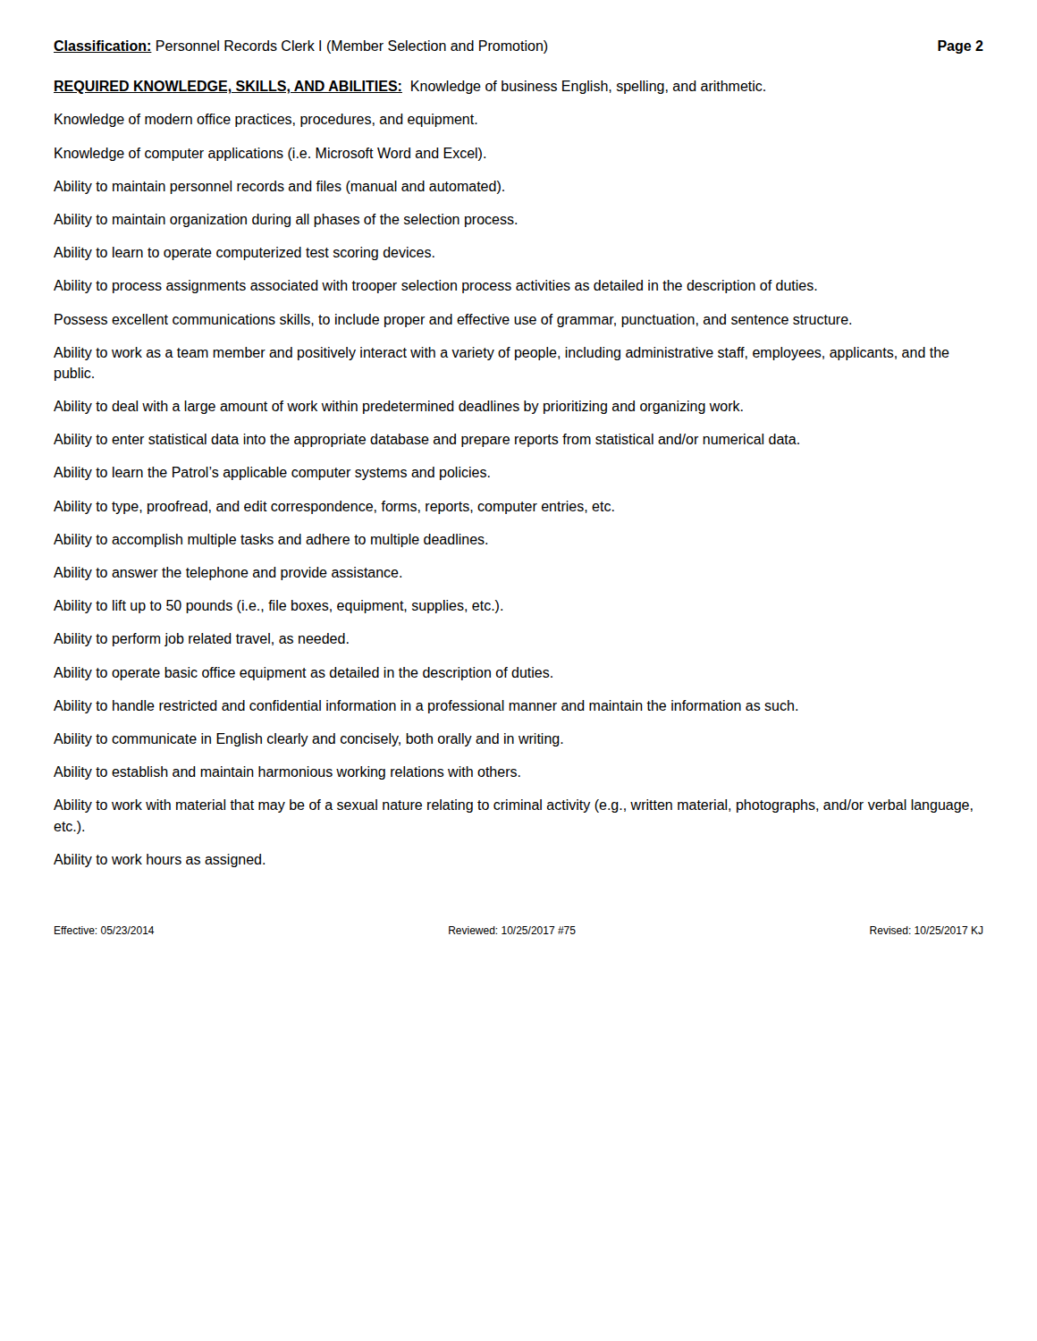Classification: Personnel Records Clerk I (Member Selection and Promotion)
Page 2
REQUIRED KNOWLEDGE, SKILLS, AND ABILITIES: Knowledge of business English, spelling, and arithmetic.
Knowledge of modern office practices, procedures, and equipment.
Knowledge of computer applications (i.e. Microsoft Word and Excel).
Ability to maintain personnel records and files (manual and automated).
Ability to maintain organization during all phases of the selection process.
Ability to learn to operate computerized test scoring devices.
Ability to process assignments associated with trooper selection process activities as detailed in the description of duties.
Possess excellent communications skills, to include proper and effective use of grammar, punctuation, and sentence structure.
Ability to work as a team member and positively interact with a variety of people, including administrative staff, employees, applicants, and the public.
Ability to deal with a large amount of work within predetermined deadlines by prioritizing and organizing work.
Ability to enter statistical data into the appropriate database and prepare reports from statistical and/or numerical data.
Ability to learn the Patrol’s applicable computer systems and policies.
Ability to type, proofread, and edit correspondence, forms, reports, computer entries, etc.
Ability to accomplish multiple tasks and adhere to multiple deadlines.
Ability to answer the telephone and provide assistance.
Ability to lift up to 50 pounds (i.e., file boxes, equipment, supplies, etc.).
Ability to perform job related travel, as needed.
Ability to operate basic office equipment as detailed in the description of duties.
Ability to handle restricted and confidential information in a professional manner and maintain the information as such.
Ability to communicate in English clearly and concisely, both orally and in writing.
Ability to establish and maintain harmonious working relations with others.
Ability to work with material that may be of a sexual nature relating to criminal activity (e.g., written material, photographs, and/or verbal language, etc.).
Ability to work hours as assigned.
Effective: 05/23/2014 Reviewed: 10/25/2017 #75 Revised: 10/25/2017 KJ